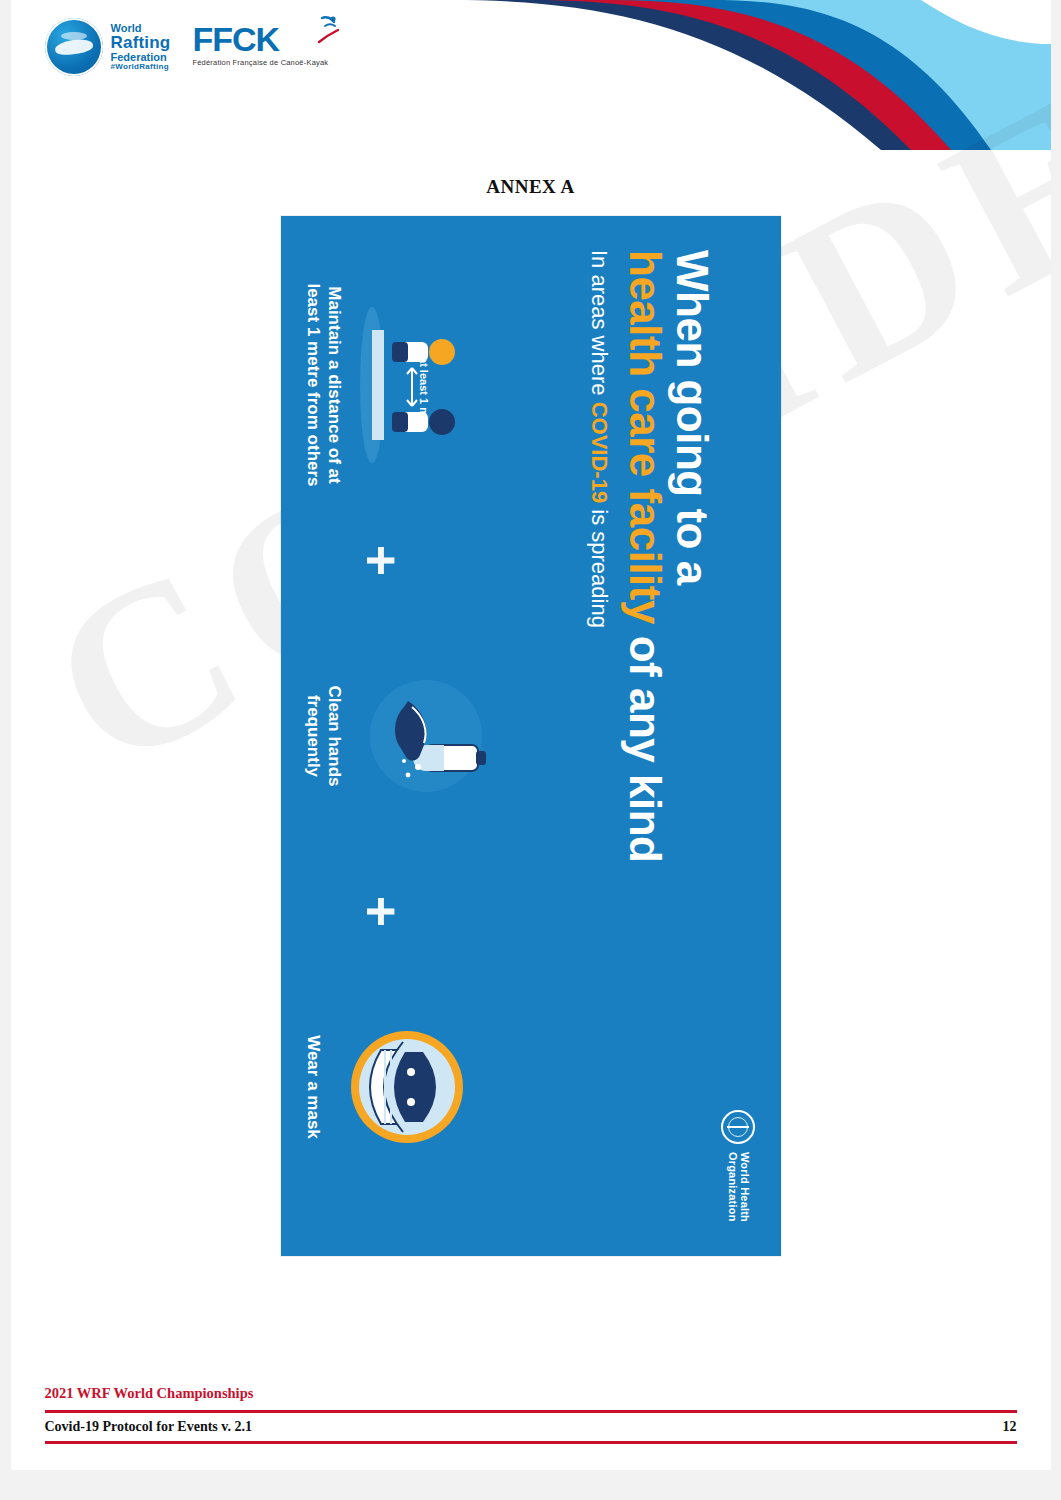World
Rafting
Federation
#WorldRafting
FFCK
Fédération Française de Canoë-Kayak
ANNEX A
CONFIDENTIAL
World Health
Organization
When going to a
health care facility of any kind
In areas where COVID-19 is spreading
at least 1 m
Maintain a distance of at
least 1 metre from others
+
Clean hands
frequently
+
Wear a mask
2021 WRF World Championships
Covid-19 Protocol for Events v. 2.1
12